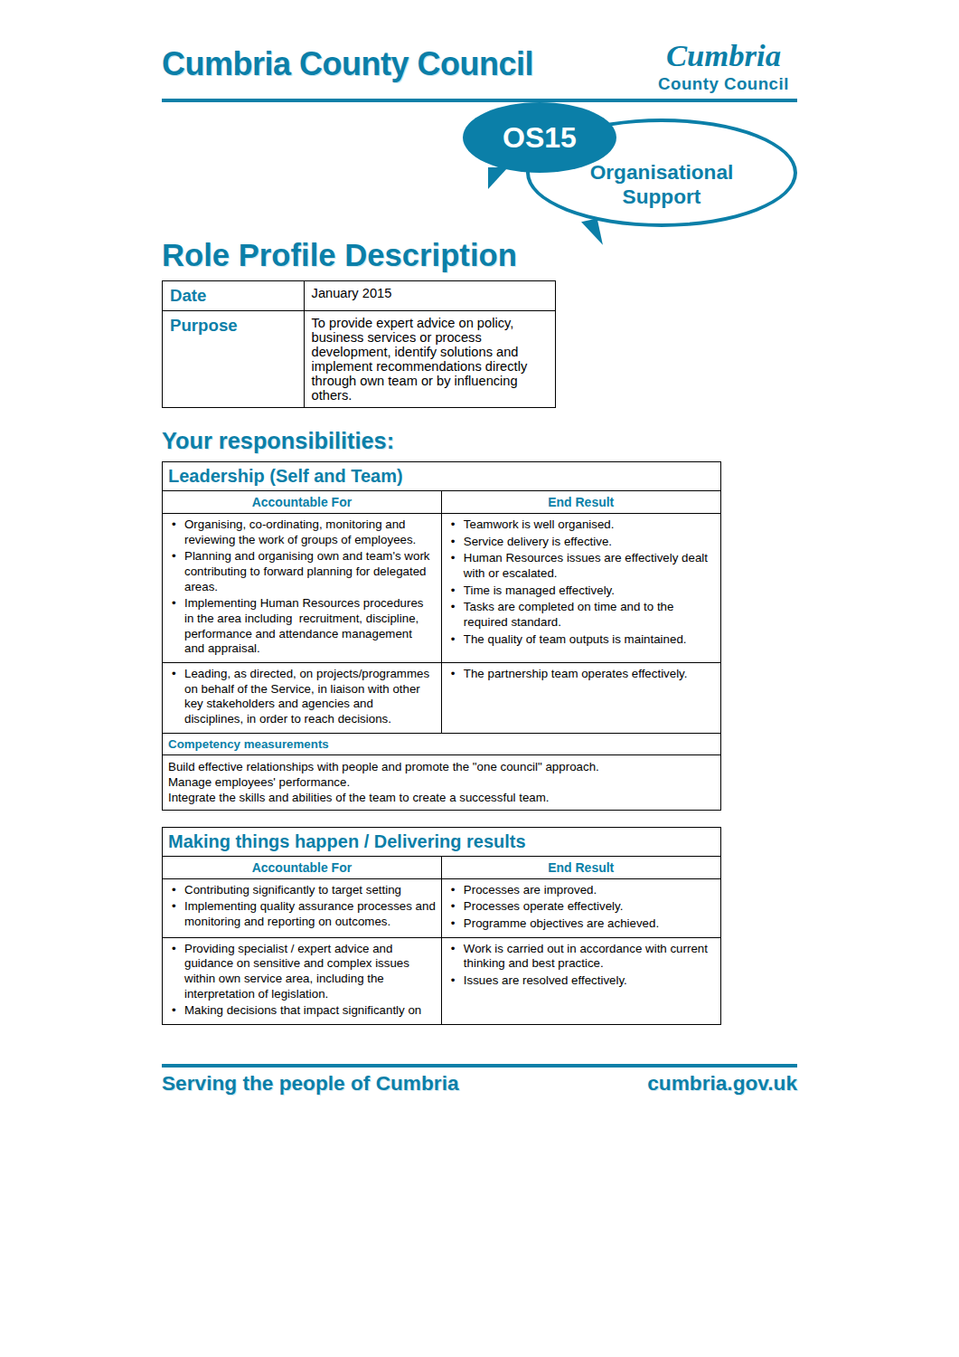Cumbria County Council
Cumbria
County Council
Organisational
Support
OS15
Role Profile Description
| Date | January 2015 |
| Purpose | To provide expert advice on policy, business services or process development, identify solutions and implement recommendations directly through own team or by influencing others. |
Your responsibilities:
| Leadership (Self and Team) |
| Accountable For | End Result |
| Organising, co-ordinating, monitoring and reviewing the work of groups of employees. Planning and organising own and team's work contributing to forward planning for delegated areas. Implementing Human Resources procedures in the area including recruitment, discipline, performance and attendance management and appraisal. | Teamwork is well organised. Service delivery is effective. Human Resources issues are effectively dealt with or escalated. Time is managed effectively. Tasks are completed on time and to the required standard. The quality of team outputs is maintained. |
| Leading, as directed, on projects/programmes on behalf of the Service, in liaison with other key stakeholders and agencies and disciplines, in order to reach decisions. | The partnership team operates effectively. |
| Competency measurements |
| Build effective relationships with people and promote the "one council" approach. Manage employees' performance. Integrate the skills and abilities of the team to create a successful team. |
| Making things happen / Delivering results |
| Accountable For | End Result |
| Contributing significantly to target setting Implementing quality assurance processes and monitoring and reporting on outcomes. | Processes are improved. Processes operate effectively. Programme objectives are achieved. |
| Providing specialist / expert advice and guidance on sensitive and complex issues within own service area, including the interpretation of legislation. Making decisions that impact significantly on | Work is carried out in accordance with current thinking and best practice. Issues are resolved effectively. |
Serving the people of Cumbria
cumbria.gov.uk